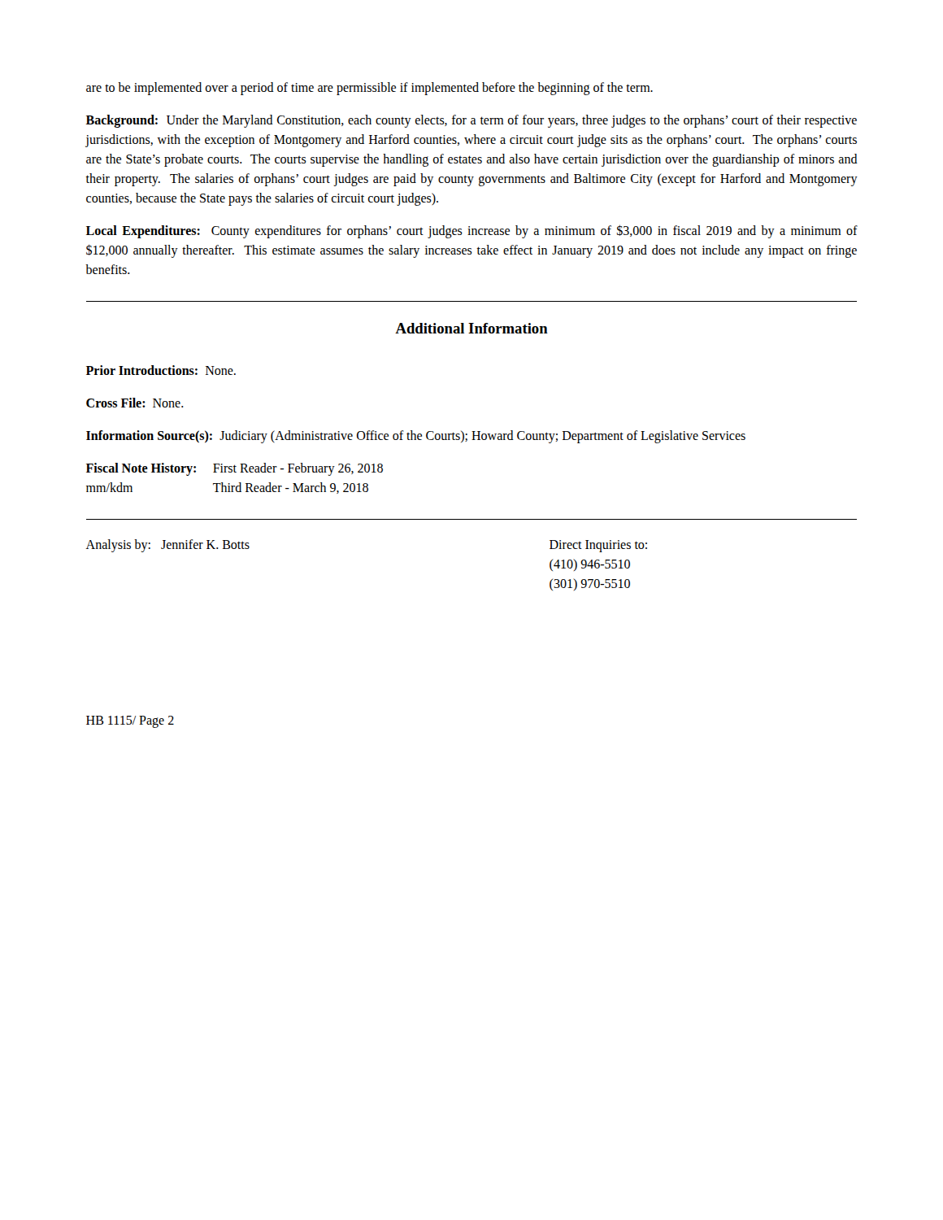are to be implemented over a period of time are permissible if implemented before the beginning of the term.
Background: Under the Maryland Constitution, each county elects, for a term of four years, three judges to the orphans’ court of their respective jurisdictions, with the exception of Montgomery and Harford counties, where a circuit court judge sits as the orphans’ court. The orphans’ courts are the State’s probate courts. The courts supervise the handling of estates and also have certain jurisdiction over the guardianship of minors and their property. The salaries of orphans’ court judges are paid by county governments and Baltimore City (except for Harford and Montgomery counties, because the State pays the salaries of circuit court judges).
Local Expenditures: County expenditures for orphans’ court judges increase by a minimum of $3,000 in fiscal 2019 and by a minimum of $12,000 annually thereafter. This estimate assumes the salary increases take effect in January 2019 and does not include any impact on fringe benefits.
Additional Information
Prior Introductions: None.
Cross File: None.
Information Source(s): Judiciary (Administrative Office of the Courts); Howard County; Department of Legislative Services
| Fiscal Note History: | First Reader - February 26, 2018 |
| mm/kdm | Third Reader - March 9, 2018 |
| Analysis by: Jennifer K. Botts | Direct Inquiries to: (410) 946-5510 (301) 970-5510 |
HB 1115/ Page 2